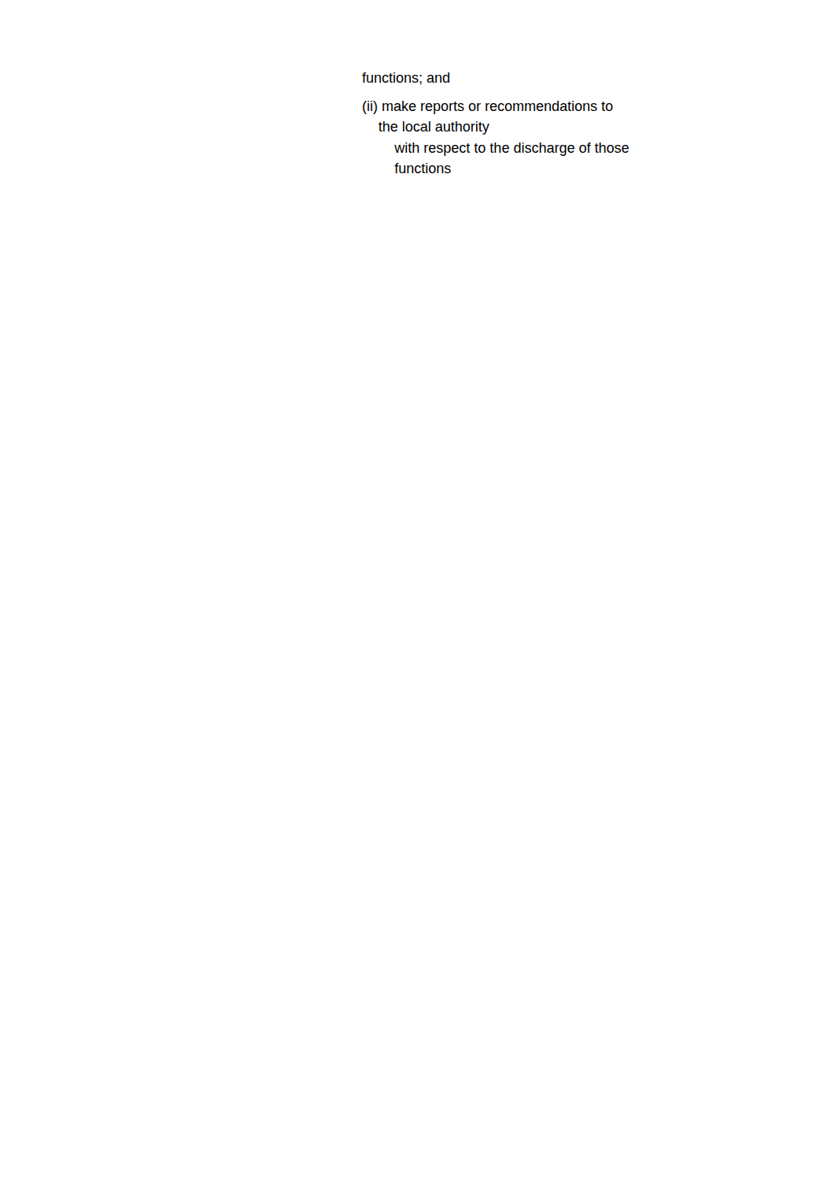functions; and
(ii) make reports or recommendations to the local authority with respect to the discharge of those functions